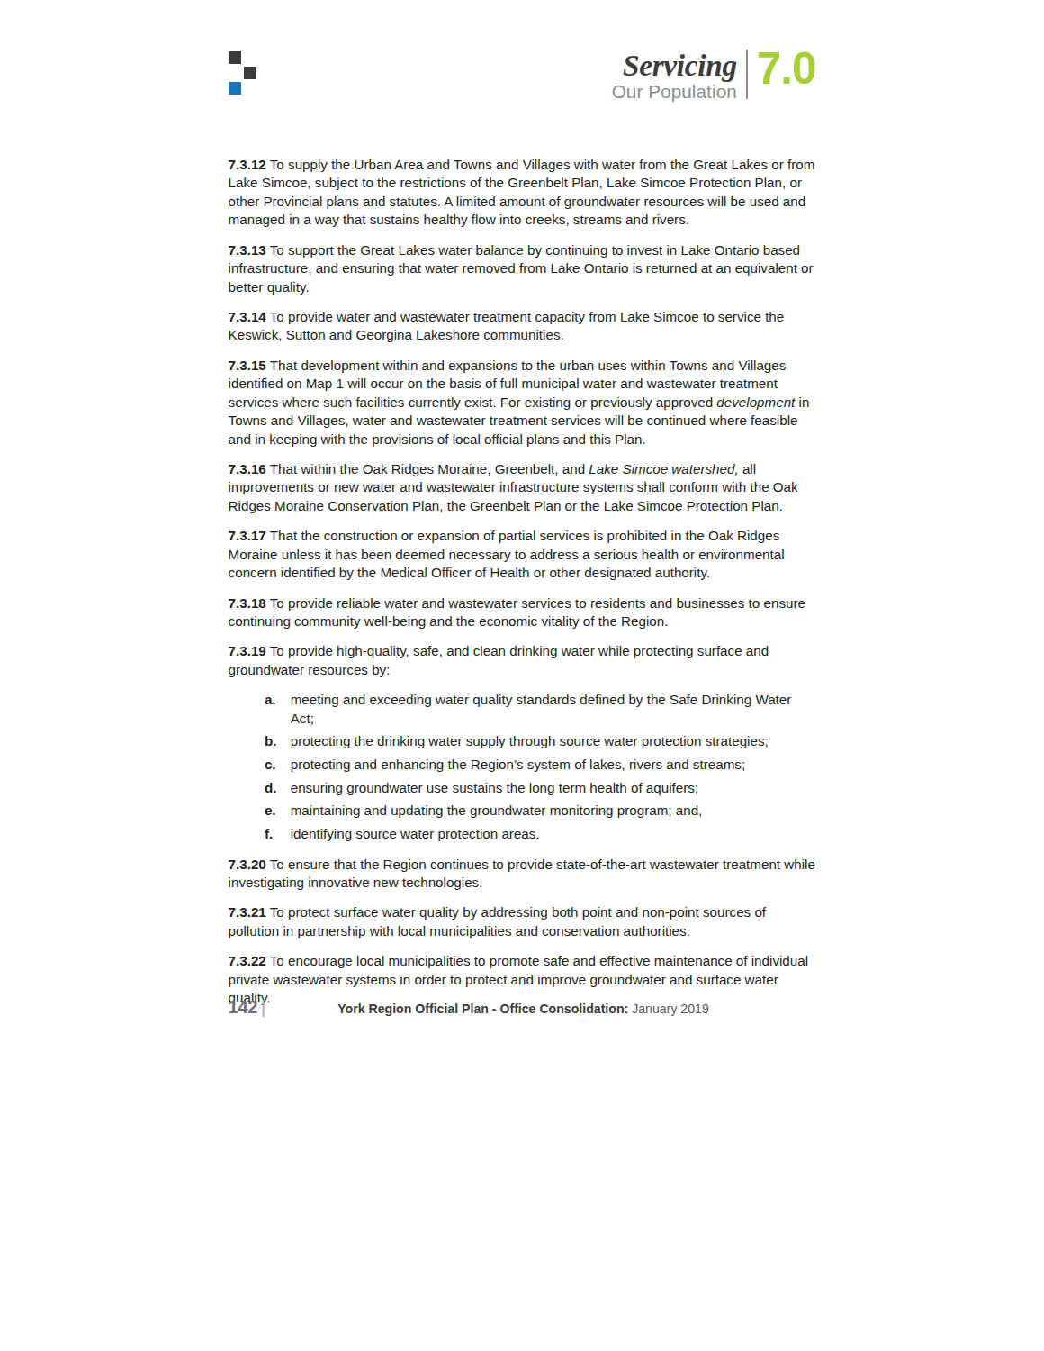Servicing Our Population
7.0
7.3.12 To supply the Urban Area and Towns and Villages with water from the Great Lakes or from Lake Simcoe, subject to the restrictions of the Greenbelt Plan, Lake Simcoe Protection Plan, or other Provincial plans and statutes. A limited amount of groundwater resources will be used and managed in a way that sustains healthy flow into creeks, streams and rivers.
7.3.13 To support the Great Lakes water balance by continuing to invest in Lake Ontario based infrastructure, and ensuring that water removed from Lake Ontario is returned at an equivalent or better quality.
7.3.14 To provide water and wastewater treatment capacity from Lake Simcoe to service the Keswick, Sutton and Georgina Lakeshore communities.
7.3.15 That development within and expansions to the urban uses within Towns and Villages identified on Map 1 will occur on the basis of full municipal water and wastewater treatment services where such facilities currently exist. For existing or previously approved development in Towns and Villages, water and wastewater treatment services will be continued where feasible and in keeping with the provisions of local official plans and this Plan.
7.3.16 That within the Oak Ridges Moraine, Greenbelt, and Lake Simcoe watershed, all improvements or new water and wastewater infrastructure systems shall conform with the Oak Ridges Moraine Conservation Plan, the Greenbelt Plan or the Lake Simcoe Protection Plan.
7.3.17 That the construction or expansion of partial services is prohibited in the Oak Ridges Moraine unless it has been deemed necessary to address a serious health or environmental concern identified by the Medical Officer of Health or other designated authority.
7.3.18 To provide reliable water and wastewater services to residents and businesses to ensure continuing community well-being and the economic vitality of the Region.
7.3.19 To provide high-quality, safe, and clean drinking water while protecting surface and groundwater resources by:
a. meeting and exceeding water quality standards defined by the Safe Drinking Water Act;
b. protecting the drinking water supply through source water protection strategies;
c. protecting and enhancing the Region’s system of lakes, rivers and streams;
d. ensuring groundwater use sustains the long term health of aquifers;
e. maintaining and updating the groundwater monitoring program; and,
f. identifying source water protection areas.
7.3.20 To ensure that the Region continues to provide state-of-the-art wastewater treatment while investigating innovative new technologies.
7.3.21 To protect surface water quality by addressing both point and non-point sources of pollution in partnership with local municipalities and conservation authorities.
7.3.22 To encourage local municipalities to promote safe and effective maintenance of individual private wastewater systems in order to protect and improve groundwater and surface water quality.
142| York Region Official Plan - Office Consolidation: January 2019